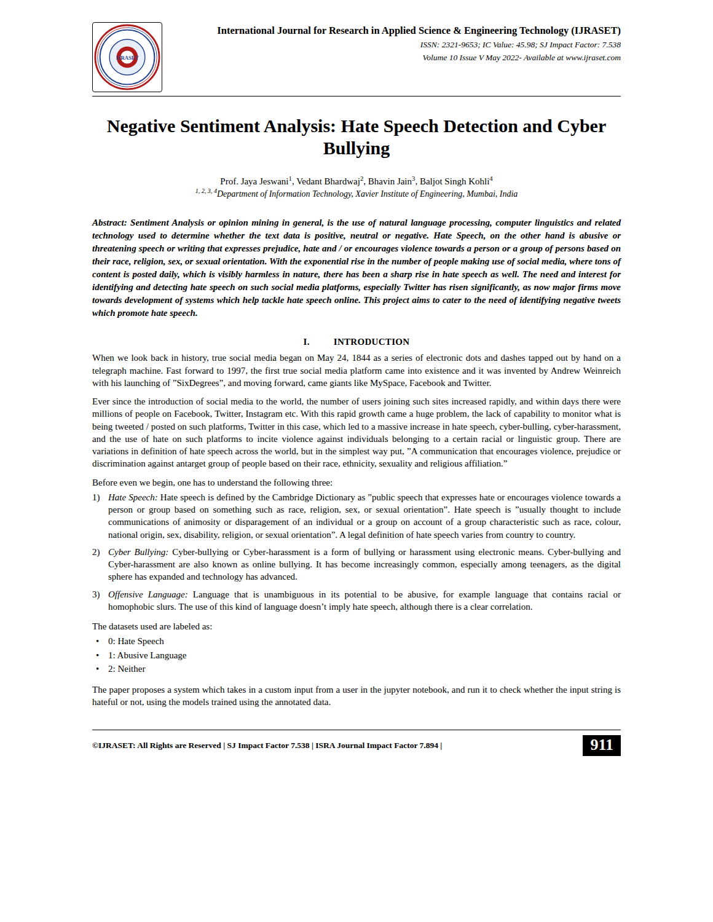IJRASET
International Journal for Research in Applied Science & Engineering Technology (IJRASET)
ISSN: 2321-9653; IC Value: 45.98; SJ Impact Factor: 7.538
Volume 10 Issue V May 2022- Available at www.ijraset.com
Negative Sentiment Analysis: Hate Speech Detection and Cyber Bullying
Prof. Jaya Jeswani1, Vedant Bhardwaj2, Bhavin Jain3, Baljot Singh Kohli4
1, 2, 3, 4Department of Information Technology, Xavier Institute of Engineering, Mumbai, India
Abstract: Sentiment Analysis or opinion mining in general, is the use of natural language processing, computer linguistics and related technology used to determine whether the text data is positive, neutral or negative. Hate Speech, on the other hand is abusive or threatening speech or writing that expresses prejudice, hate and / or encourages violence towards a person or a group of persons based on their race, religion, sex, or sexual orientation. With the exponential rise in the number of people making use of social media, where tons of content is posted daily, which is visibly harmless in nature, there has been a sharp rise in hate speech as well. The need and interest for identifying and detecting hate speech on such social media platforms, especially Twitter has risen significantly, as now major firms move towards development of systems which help tackle hate speech online. This project aims to cater to the need of identifying negative tweets which promote hate speech.
I. INTRODUCTION
When we look back in history, true social media began on May 24, 1844 as a series of electronic dots and dashes tapped out by hand on a telegraph machine. Fast forward to 1997, the first true social media platform came into existence and it was invented by Andrew Weinreich with his launching of ”SixDegrees”, and moving forward, came giants like MySpace, Facebook and Twitter.
Ever since the introduction of social media to the world, the number of users joining such sites increased rapidly, and within days there were millions of people on Facebook, Twitter, Instagram etc. With this rapid growth came a huge problem, the lack of capability to monitor what is being tweeted / posted on such platforms, Twitter in this case, which led to a massive increase in hate speech, cyber-bulling, cyber-harassment, and the use of hate on such platforms to incite violence against individuals belonging to a certain racial or linguistic group. There are variations in definition of hate speech across the world, but in the simplest way put, ”A communication that encourages violence, prejudice or discrimination against antarget group of people based on their race, ethnicity, sexuality and religious affiliation.”
Before even we begin, one has to understand the following three:
Hate Speech: Hate speech is defined by the Cambridge Dictionary as ”public speech that expresses hate or encourages violence towards a person or group based on something such as race, religion, sex, or sexual orientation”. Hate speech is ”usually thought to include communications of animosity or disparagement of an individual or a group on account of a group characteristic such as race, colour, national origin, sex, disability, religion, or sexual orientation”. A legal definition of hate speech varies from country to country.
Cyber Bullying: Cyber-bullying or Cyber-harassment is a form of bullying or harassment using electronic means. Cyber-bullying and Cyber-harassment are also known as online bullying. It has become increasingly common, especially among teenagers, as the digital sphere has expanded and technology has advanced.
Offensive Language: Language that is unambiguous in its potential to be abusive, for example language that contains racial or homophobic slurs. The use of this kind of language doesn’t imply hate speech, although there is a clear correlation.
The datasets used are labeled as:
0: Hate Speech
1: Abusive Language
2: Neither
The paper proposes a system which takes in a custom input from a user in the jupyter notebook, and run it to check whether the input string is hateful or not, using the models trained using the annotated data.
©IJRASET: All Rights are Reserved | SJ Impact Factor 7.538 | ISRA Journal Impact Factor 7.894 |
911